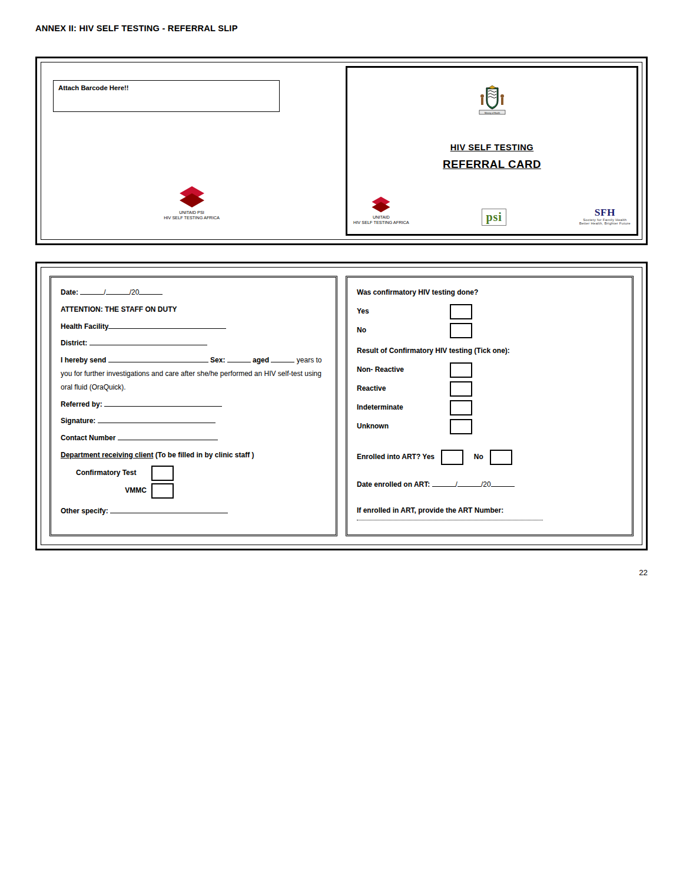ANNEX II: HIV SELF TESTING - REFERRAL SLIP
Attach Barcode Here!!
UNITAID PSI
HIV SELF TESTING AFRICA
Ministry of Health
HIV SELF TESTING
REFERRAL CARD
UNITAID
HIV SELF TESTING AFRICA psi SFH Society for Family Health Better Health, Brighter Future
Date: / /20
ATTENTION: THE STAFF ON DUTY
Health Facility
District:
I hereby send Sex: aged years to you for further investigations and care after she/he performed an HIV self-test using oral fluid (OraQuick).
Referred by:
Signature:
Contact Number
Department receiving client (To be filled in by clinic staff )
Confirmatory Test
VMMC
Other specify:
Was confirmatory HIV testing done?
Yes
No
Result of Confirmatory HIV testing (Tick one):
Non- Reactive
Reactive
Indeterminate
Unknown
Enrolled into ART? Yes No
Date enrolled on ART: / /20
If enrolled in ART, provide the ART Number:
22